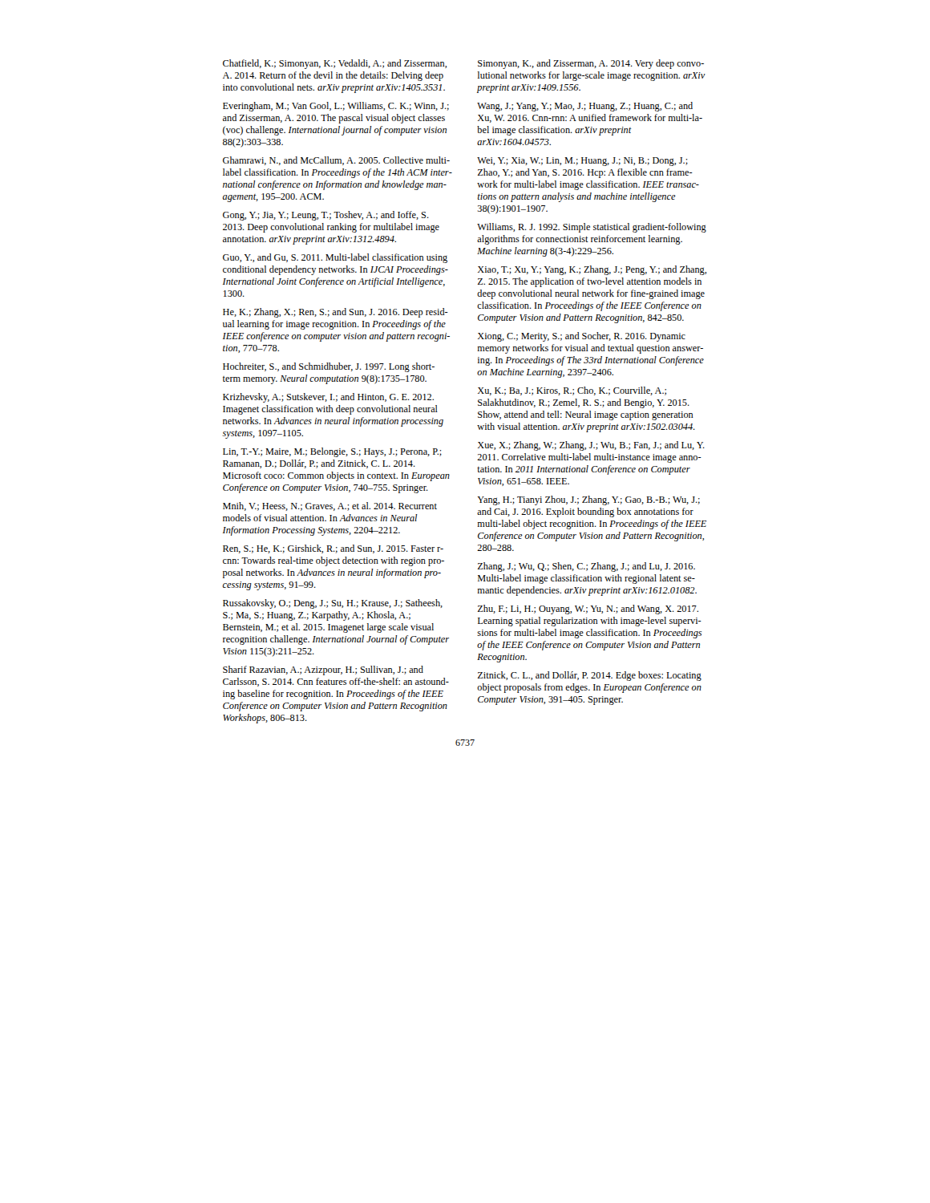Chatfield, K.; Simonyan, K.; Vedaldi, A.; and Zisserman, A. 2014. Return of the devil in the details: Delving deep into convolutional nets. arXiv preprint arXiv:1405.3531.
Everingham, M.; Van Gool, L.; Williams, C. K.; Winn, J.; and Zisserman, A. 2010. The pascal visual object classes (voc) challenge. International journal of computer vision 88(2):303–338.
Ghamrawi, N., and McCallum, A. 2005. Collective multi-label classification. In Proceedings of the 14th ACM international conference on Information and knowledge management, 195–200. ACM.
Gong, Y.; Jia, Y.; Leung, T.; Toshev, A.; and Ioffe, S. 2013. Deep convolutional ranking for multilabel image annotation. arXiv preprint arXiv:1312.4894.
Guo, Y., and Gu, S. 2011. Multi-label classification using conditional dependency networks. In IJCAI Proceedings-International Joint Conference on Artificial Intelligence, 1300.
He, K.; Zhang, X.; Ren, S.; and Sun, J. 2016. Deep residual learning for image recognition. In Proceedings of the IEEE conference on computer vision and pattern recognition, 770–778.
Hochreiter, S., and Schmidhuber, J. 1997. Long short-term memory. Neural computation 9(8):1735–1780.
Krizhevsky, A.; Sutskever, I.; and Hinton, G. E. 2012. Imagenet classification with deep convolutional neural networks. In Advances in neural information processing systems, 1097–1105.
Lin, T.-Y.; Maire, M.; Belongie, S.; Hays, J.; Perona, P.; Ramanan, D.; Dollár, P.; and Zitnick, C. L. 2014. Microsoft coco: Common objects in context. In European Conference on Computer Vision, 740–755. Springer.
Mnih, V.; Heess, N.; Graves, A.; et al. 2014. Recurrent models of visual attention. In Advances in Neural Information Processing Systems, 2204–2212.
Ren, S.; He, K.; Girshick, R.; and Sun, J. 2015. Faster r-cnn: Towards real-time object detection with region proposal networks. In Advances in neural information processing systems, 91–99.
Russakovsky, O.; Deng, J.; Su, H.; Krause, J.; Satheesh, S.; Ma, S.; Huang, Z.; Karpathy, A.; Khosla, A.; Bernstein, M.; et al. 2015. Imagenet large scale visual recognition challenge. International Journal of Computer Vision 115(3):211–252.
Sharif Razavian, A.; Azizpour, H.; Sullivan, J.; and Carlsson, S. 2014. Cnn features off-the-shelf: an astounding baseline for recognition. In Proceedings of the IEEE Conference on Computer Vision and Pattern Recognition Workshops, 806–813.
Simonyan, K., and Zisserman, A. 2014. Very deep convolutional networks for large-scale image recognition. arXiv preprint arXiv:1409.1556.
Wang, J.; Yang, Y.; Mao, J.; Huang, Z.; Huang, C.; and Xu, W. 2016. Cnn-rnn: A unified framework for multi-label image classification. arXiv preprint arXiv:1604.04573.
Wei, Y.; Xia, W.; Lin, M.; Huang, J.; Ni, B.; Dong, J.; Zhao, Y.; and Yan, S. 2016. Hcp: A flexible cnn framework for multi-label image classification. IEEE transactions on pattern analysis and machine intelligence 38(9):1901–1907.
Williams, R. J. 1992. Simple statistical gradient-following algorithms for connectionist reinforcement learning. Machine learning 8(3-4):229–256.
Xiao, T.; Xu, Y.; Yang, K.; Zhang, J.; Peng, Y.; and Zhang, Z. 2015. The application of two-level attention models in deep convolutional neural network for fine-grained image classification. In Proceedings of the IEEE Conference on Computer Vision and Pattern Recognition, 842–850.
Xiong, C.; Merity, S.; and Socher, R. 2016. Dynamic memory networks for visual and textual question answering. In Proceedings of The 33rd International Conference on Machine Learning, 2397–2406.
Xu, K.; Ba, J.; Kiros, R.; Cho, K.; Courville, A.; Salakhutdinov, R.; Zemel, R. S.; and Bengio, Y. 2015. Show, attend and tell: Neural image caption generation with visual attention. arXiv preprint arXiv:1502.03044.
Xue, X.; Zhang, W.; Zhang, J.; Wu, B.; Fan, J.; and Lu, Y. 2011. Correlative multi-label multi-instance image annotation. In 2011 International Conference on Computer Vision, 651–658. IEEE.
Yang, H.; Tianyi Zhou, J.; Zhang, Y.; Gao, B.-B.; Wu, J.; and Cai, J. 2016. Exploit bounding box annotations for multi-label object recognition. In Proceedings of the IEEE Conference on Computer Vision and Pattern Recognition, 280–288.
Zhang, J.; Wu, Q.; Shen, C.; Zhang, J.; and Lu, J. 2016. Multi-label image classification with regional latent semantic dependencies. arXiv preprint arXiv:1612.01082.
Zhu, F.; Li, H.; Ouyang, W.; Yu, N.; and Wang, X. 2017. Learning spatial regularization with image-level supervisions for multi-label image classification. In Proceedings of the IEEE Conference on Computer Vision and Pattern Recognition.
Zitnick, C. L., and Dollár, P. 2014. Edge boxes: Locating object proposals from edges. In European Conference on Computer Vision, 391–405. Springer.
6737